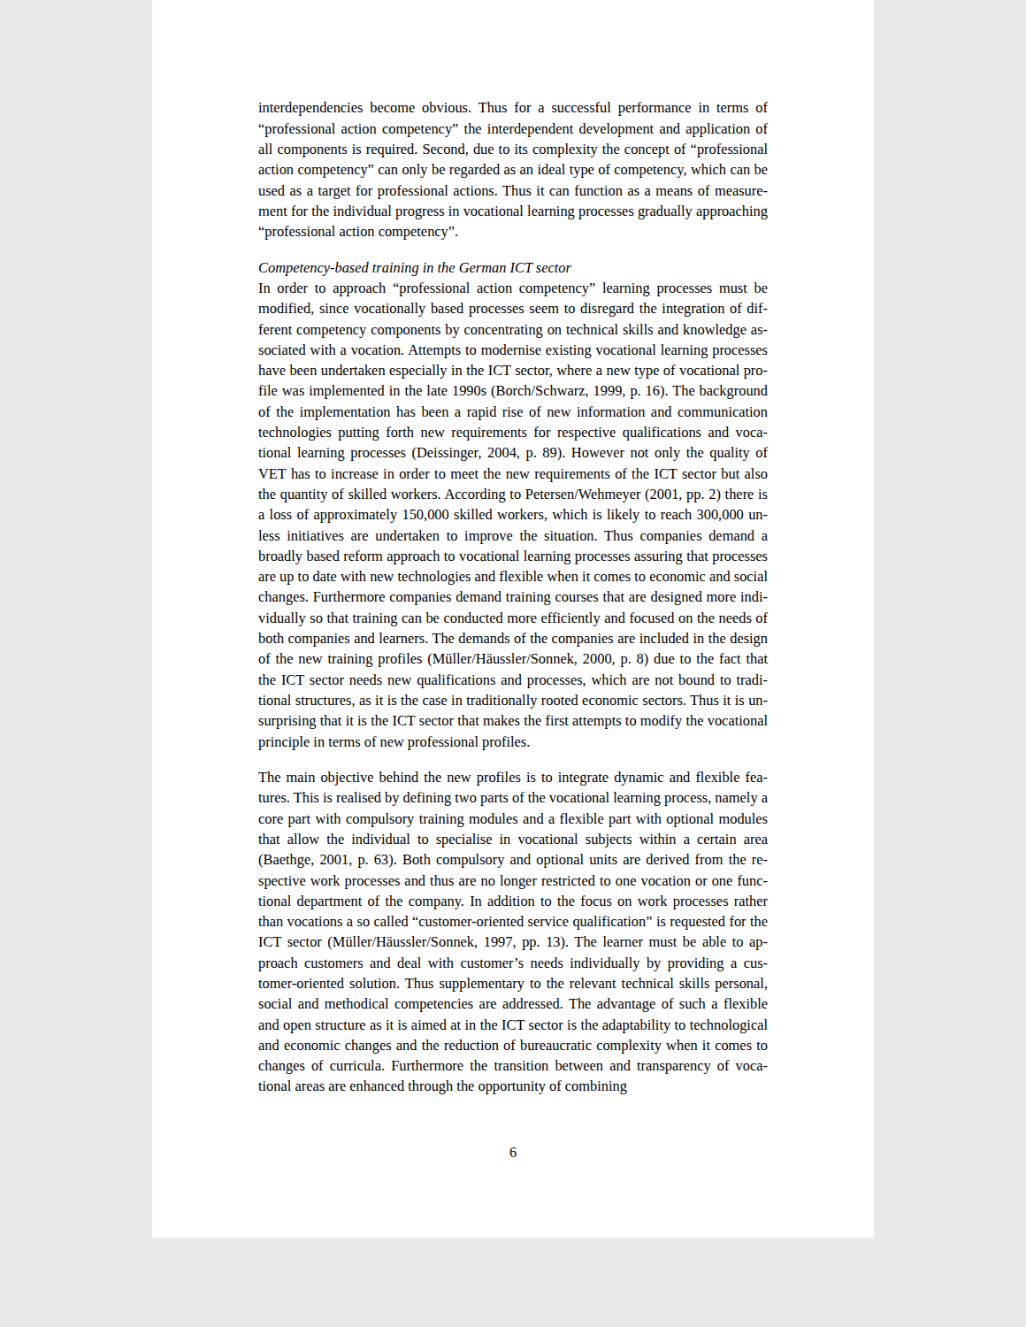interdependencies become obvious. Thus for a successful performance in terms of “professional action competency” the interdependent development and application of all components is required. Second, due to its complexity the concept of “professional action competency” can only be regarded as an ideal type of competency, which can be used as a target for professional actions. Thus it can function as a means of measurement for the individual progress in vocational learning processes gradually approaching “professional action competency”.
Competency-based training in the German ICT sector
In order to approach “professional action competency” learning processes must be modified, since vocationally based processes seem to disregard the integration of different competency components by concentrating on technical skills and knowledge associated with a vocation. Attempts to modernise existing vocational learning processes have been undertaken especially in the ICT sector, where a new type of vocational profile was implemented in the late 1990s (Borch/Schwarz, 1999, p. 16). The background of the implementation has been a rapid rise of new information and communication technologies putting forth new requirements for respective qualifications and vocational learning processes (Deissinger, 2004, p. 89). However not only the quality of VET has to increase in order to meet the new requirements of the ICT sector but also the quantity of skilled workers. According to Petersen/Wehmeyer (2001, pp. 2) there is a loss of approximately 150,000 skilled workers, which is likely to reach 300,000 unless initiatives are undertaken to improve the situation. Thus companies demand a broadly based reform approach to vocational learning processes assuring that processes are up to date with new technologies and flexible when it comes to economic and social changes. Furthermore companies demand training courses that are designed more individually so that training can be conducted more efficiently and focused on the needs of both companies and learners. The demands of the companies are included in the design of the new training profiles (Müller/Häussler/Sonnek, 2000, p. 8) due to the fact that the ICT sector needs new qualifications and processes, which are not bound to traditional structures, as it is the case in traditionally rooted economic sectors. Thus it is unsurprising that it is the ICT sector that makes the first attempts to modify the vocational principle in terms of new professional profiles.
The main objective behind the new profiles is to integrate dynamic and flexible features. This is realised by defining two parts of the vocational learning process, namely a core part with compulsory training modules and a flexible part with optional modules that allow the individual to specialise in vocational subjects within a certain area (Baethge, 2001, p. 63). Both compulsory and optional units are derived from the respective work processes and thus are no longer restricted to one vocation or one functional department of the company. In addition to the focus on work processes rather than vocations a so called “customer-oriented service qualification” is requested for the ICT sector (Müller/Häussler/Sonnek, 1997, pp. 13). The learner must be able to approach customers and deal with customer’s needs individually by providing a customer-oriented solution. Thus supplementary to the relevant technical skills personal, social and methodical competencies are addressed. The advantage of such a flexible and open structure as it is aimed at in the ICT sector is the adaptability to technological and economic changes and the reduction of bureaucratic complexity when it comes to changes of curricula. Furthermore the transition between and transparency of vocational areas are enhanced through the opportunity of combining
6